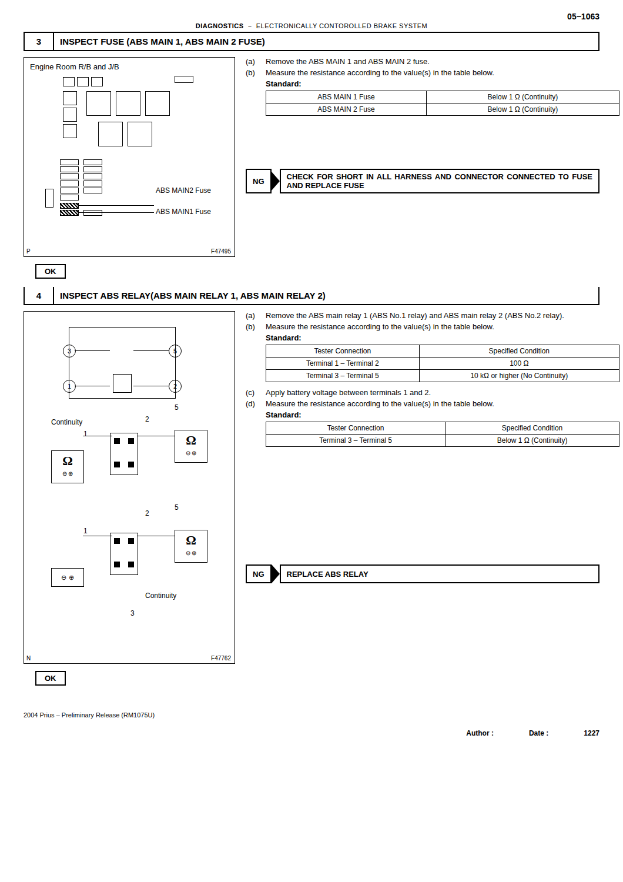05−1063
DIAGNOSTICS − ELECTRONICALLY CONTOROLLED BRAKE SYSTEM
3
INSPECT FUSE (ABS MAIN 1, ABS MAIN 2 FUSE)
Engine Room R/B and J/B
ABS MAIN2 Fuse
ABS MAIN1 Fuse
P
F47495
(a) Remove the ABS MAIN 1 and ABS MAIN 2 fuse.
(b) Measure the resistance according to the value(s) in the table below.
Standard:
| ABS MAIN 1 Fuse | Below 1 Ω (Continuity) |
| ABS MAIN 2 Fuse | Below 1 Ω (Continuity) |
NG
CHECK FOR SHORT IN ALL HARNESS AND CONNECTOR CONNECTED TO FUSE AND REPLACE FUSE
OK
4
INSPECT ABS RELAY(ABS MAIN RELAY 1, ABS MAIN RELAY 2)
3
5
1
2
Continuity
2
5
1
Ω ⊖ ⊕
Ω ⊖ ⊕
2
5
1
Ω ⊖ ⊕
⊖ ⊕
Continuity
3
N
F47762
(a) Remove the ABS main relay 1 (ABS No.1 relay) and ABS main relay 2 (ABS No.2 relay).
(b) Measure the resistance according to the value(s) in the table below.
Standard:
| Tester Connection | Specified Condition |
| --- | --- |
| Terminal 1 – Terminal 2 | 100 Ω |
| Terminal 3 – Terminal 5 | 10 kΩ or higher (No Continuity) |
(c) Apply battery voltage between terminals 1 and 2.
(d) Measure the resistance according to the value(s) in the table below.
Standard:
| Tester Connection | Specified Condition |
| --- | --- |
| Terminal 3 – Terminal 5 | Below 1 Ω (Continuity) |
NG
REPLACE ABS RELAY
OK
2004 Prius – Preliminary Release (RM1075U)
Author : Date : 1227